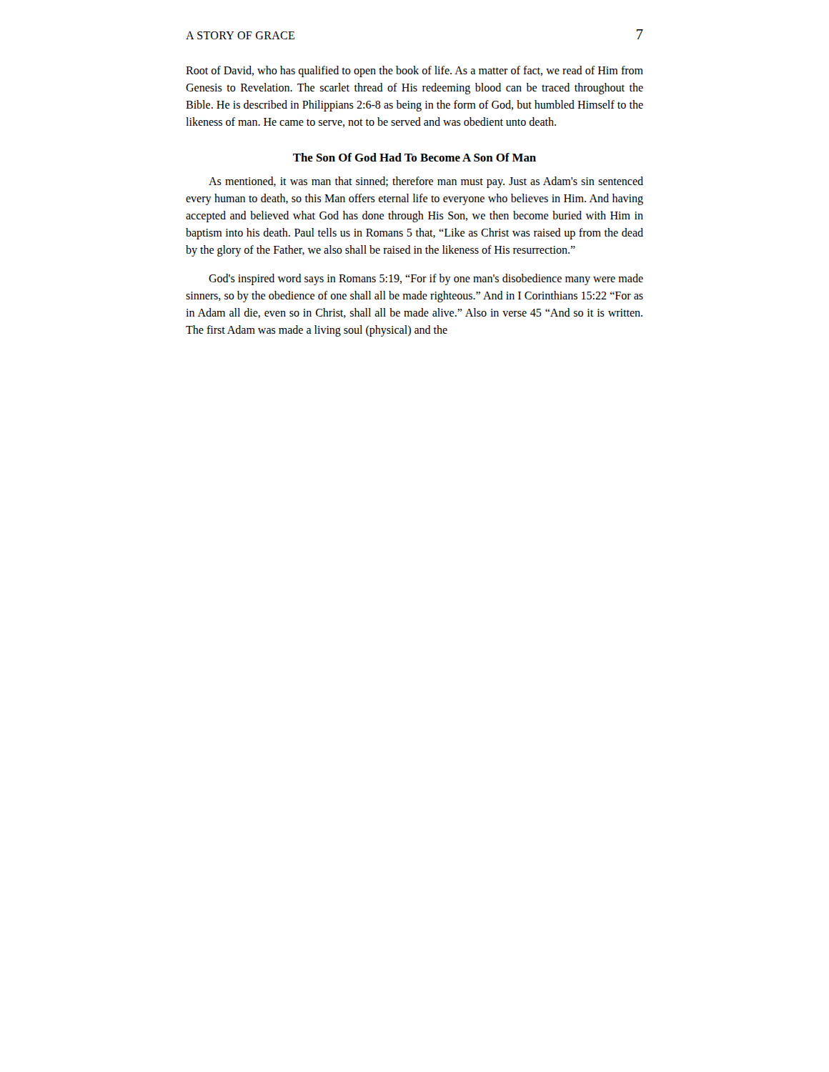A Story of Grace 7
Root of David, who has qualified to open the book of life. As a matter of fact, we read of Him from Genesis to Revelation. The scarlet thread of His redeeming blood can be traced throughout the Bible. He is described in Philippians 2:6-8 as being in the form of God, but humbled Himself to the likeness of man. He came to serve, not to be served and was obedient unto death.
The Son Of God Had To Become A Son Of Man
As mentioned, it was man that sinned; therefore man must pay. Just as Adam's sin sentenced every human to death, so this Man offers eternal life to everyone who believes in Him. And having accepted and believed what God has done through His Son, we then become buried with Him in baptism into his death. Paul tells us in Romans 5 that, “Like as Christ was raised up from the dead by the glory of the Father, we also shall be raised in the likeness of His resurrection.”
God's inspired word says in Romans 5:19, “For if by one man's disobedience many were made sinners, so by the obedience of one shall all be made righteous.” And in I Corinthians 15:22 “For as in Adam all die, even so in Christ, shall all be made alive.” Also in verse 45 “And so it is written. The first Adam was made a living soul (physical) and the